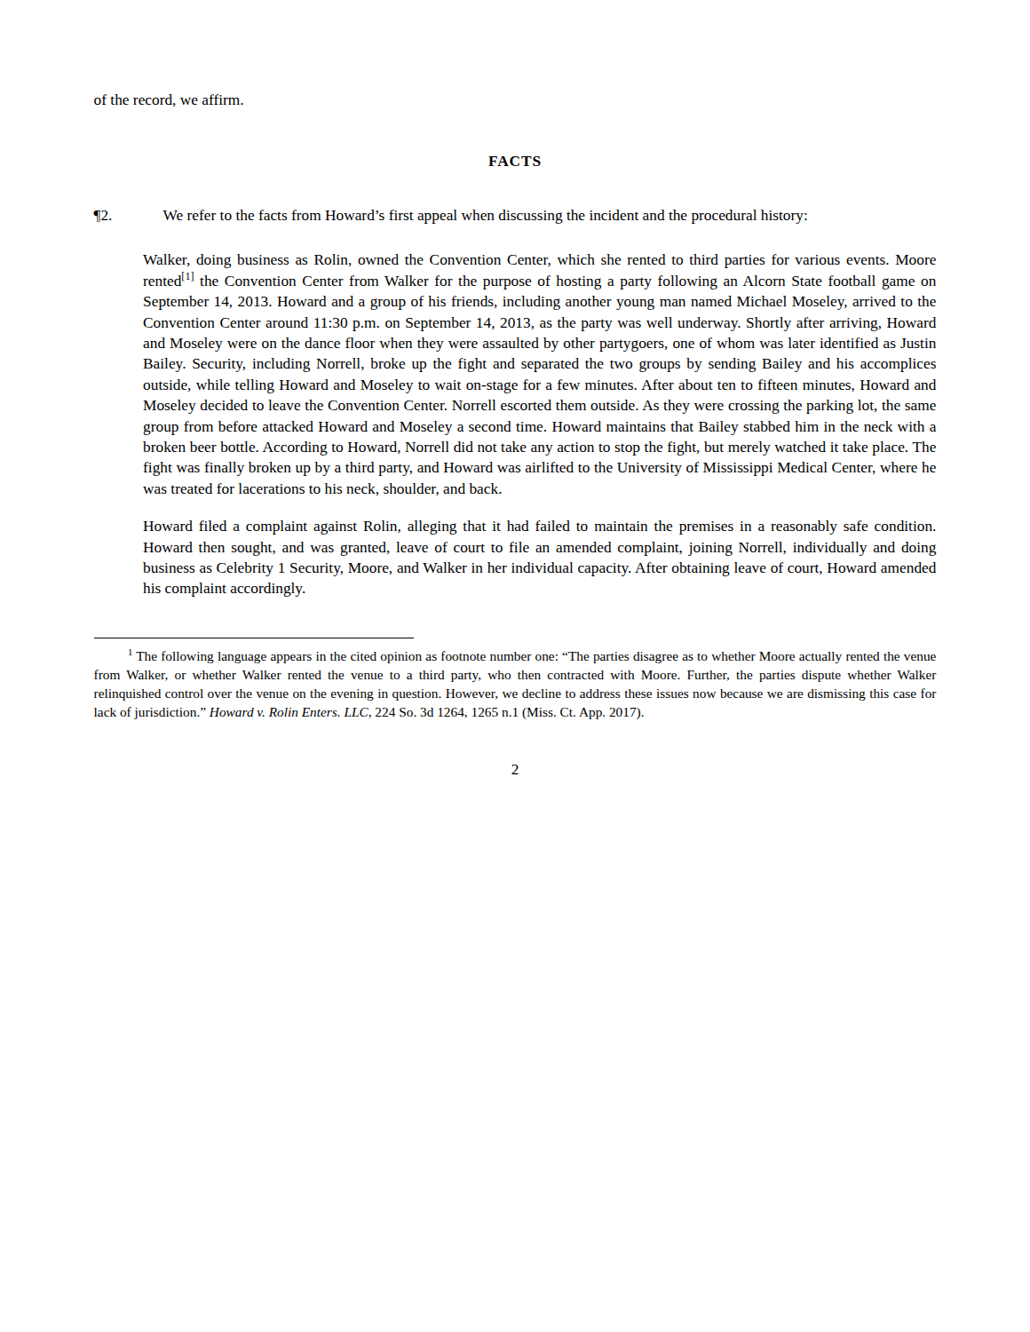of the record, we affirm.
FACTS
¶2. We refer to the facts from Howard’s first appeal when discussing the incident and the procedural history:
Walker, doing business as Rolin, owned the Convention Center, which she rented to third parties for various events. Moore rented[1] the Convention Center from Walker for the purpose of hosting a party following an Alcorn State football game on September 14, 2013. Howard and a group of his friends, including another young man named Michael Moseley, arrived to the Convention Center around 11:30 p.m. on September 14, 2013, as the party was well underway. Shortly after arriving, Howard and Moseley were on the dance floor when they were assaulted by other partygoers, one of whom was later identified as Justin Bailey. Security, including Norrell, broke up the fight and separated the two groups by sending Bailey and his accomplices outside, while telling Howard and Moseley to wait on-stage for a few minutes. After about ten to fifteen minutes, Howard and Moseley decided to leave the Convention Center. Norrell escorted them outside. As they were crossing the parking lot, the same group from before attacked Howard and Moseley a second time. Howard maintains that Bailey stabbed him in the neck with a broken beer bottle. According to Howard, Norrell did not take any action to stop the fight, but merely watched it take place. The fight was finally broken up by a third party, and Howard was airlifted to the University of Mississippi Medical Center, where he was treated for lacerations to his neck, shoulder, and back.
Howard filed a complaint against Rolin, alleging that it had failed to maintain the premises in a reasonably safe condition. Howard then sought, and was granted, leave of court to file an amended complaint, joining Norrell, individually and doing business as Celebrity 1 Security, Moore, and Walker in her individual capacity. After obtaining leave of court, Howard amended his complaint accordingly.
1 The following language appears in the cited opinion as footnote number one: “The parties disagree as to whether Moore actually rented the venue from Walker, or whether Walker rented the venue to a third party, who then contracted with Moore. Further, the parties dispute whether Walker relinquished control over the venue on the evening in question. However, we decline to address these issues now because we are dismissing this case for lack of jurisdiction.” Howard v. Rolin Enters. LLC, 224 So. 3d 1264, 1265 n.1 (Miss. Ct. App. 2017).
2